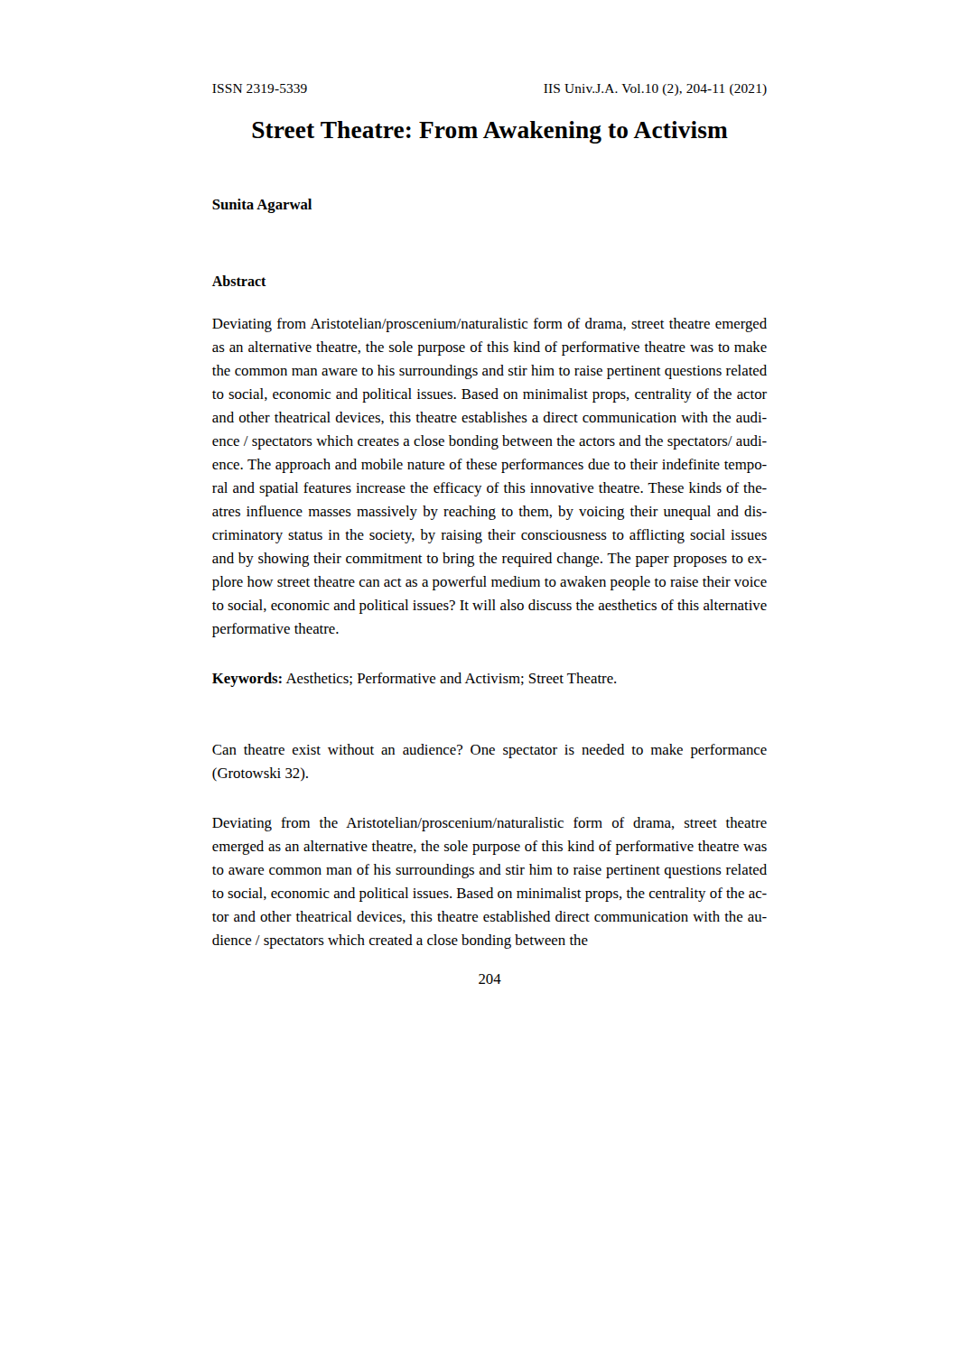ISSN 2319-5339 IIS Univ.J.A. Vol.10 (2), 204-11 (2021)
Street Theatre: From Awakening to Activism
Sunita Agarwal
Abstract
Deviating from Aristotelian/proscenium/naturalistic form of drama, street theatre emerged as an alternative theatre, the sole purpose of this kind of performative theatre was to make the common man aware to his surroundings and stir him to raise pertinent questions related to social, economic and political issues. Based on minimalist props, centrality of the actor and other theatrical devices, this theatre establishes a direct communication with the audience / spectators which creates a close bonding between the actors and the spectators/ audience. The approach and mobile nature of these performances due to their indefinite temporal and spatial features increase the efficacy of this innovative theatre. These kinds of theatres influence masses massively by reaching to them, by voicing their unequal and discriminatory status in the society, by raising their consciousness to afflicting social issues and by showing their commitment to bring the required change. The paper proposes to explore how street theatre can act as a powerful medium to awaken people to raise their voice to social, economic and political issues? It will also discuss the aesthetics of this alternative performative theatre.
Keywords: Aesthetics; Performative and Activism; Street Theatre.
Can theatre exist without an audience? One spectator is needed to make performance (Grotowski 32).
Deviating from the Aristotelian/proscenium/naturalistic form of drama, street theatre emerged as an alternative theatre, the sole purpose of this kind of performative theatre was to aware common man of his surroundings and stir him to raise pertinent questions related to social, economic and political issues. Based on minimalist props, the centrality of the actor and other theatrical devices, this theatre established direct communication with the audience / spectators which created a close bonding between the
204